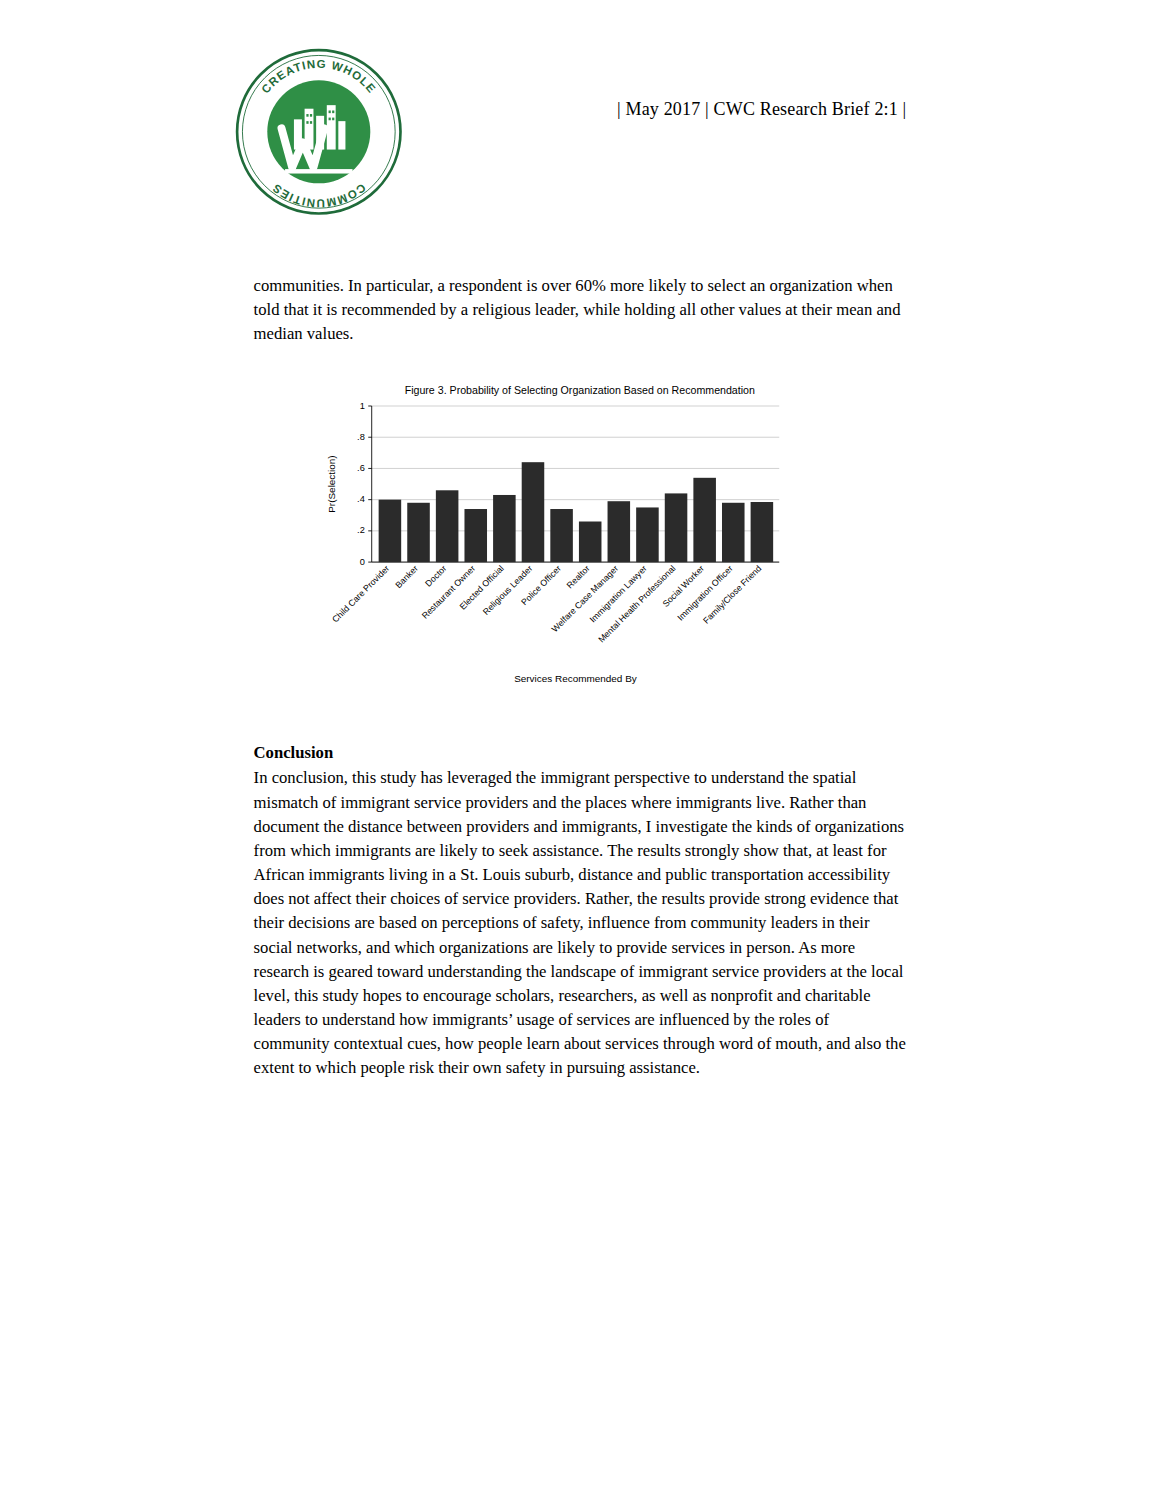CREATING WHOLE COMMUNITIES
| May 2017 | CWC Research Brief 2:1 |
communities. In particular, a respondent is over 60% more likely to select an organization when told that it is recommended by a religious leader, while holding all other values at their mean and median values.
Figure 3. Probability of Selecting Organization Based on Recommendation 1 .8 .6 .4 .2 0 Pr(Selection) Child Care Provider Banker Doctor Restaurant Owner Elected Official Religious Leader Police Officer Realtor Welfare Case Manager Immigration Lawyer Mental Health Professional Social Worker Immigration Officer Family/Close Friend Services Recommended By
Conclusion
In conclusion, this study has leveraged the immigrant perspective to understand the spatial mismatch of immigrant service providers and the places where immigrants live. Rather than document the distance between providers and immigrants, I investigate the kinds of organizations from which immigrants are likely to seek assistance. The results strongly show that, at least for African immigrants living in a St. Louis suburb, distance and public transportation accessibility does not affect their choices of service providers. Rather, the results provide strong evidence that their decisions are based on perceptions of safety, influence from community leaders in their social networks, and which organizations are likely to provide services in person. As more research is geared toward understanding the landscape of immigrant service providers at the local level, this study hopes to encourage scholars, researchers, as well as nonprofit and charitable leaders to understand how immigrants’ usage of services are influenced by the roles of community contextual cues, how people learn about services through word of mouth, and also the extent to which people risk their own safety in pursuing assistance.